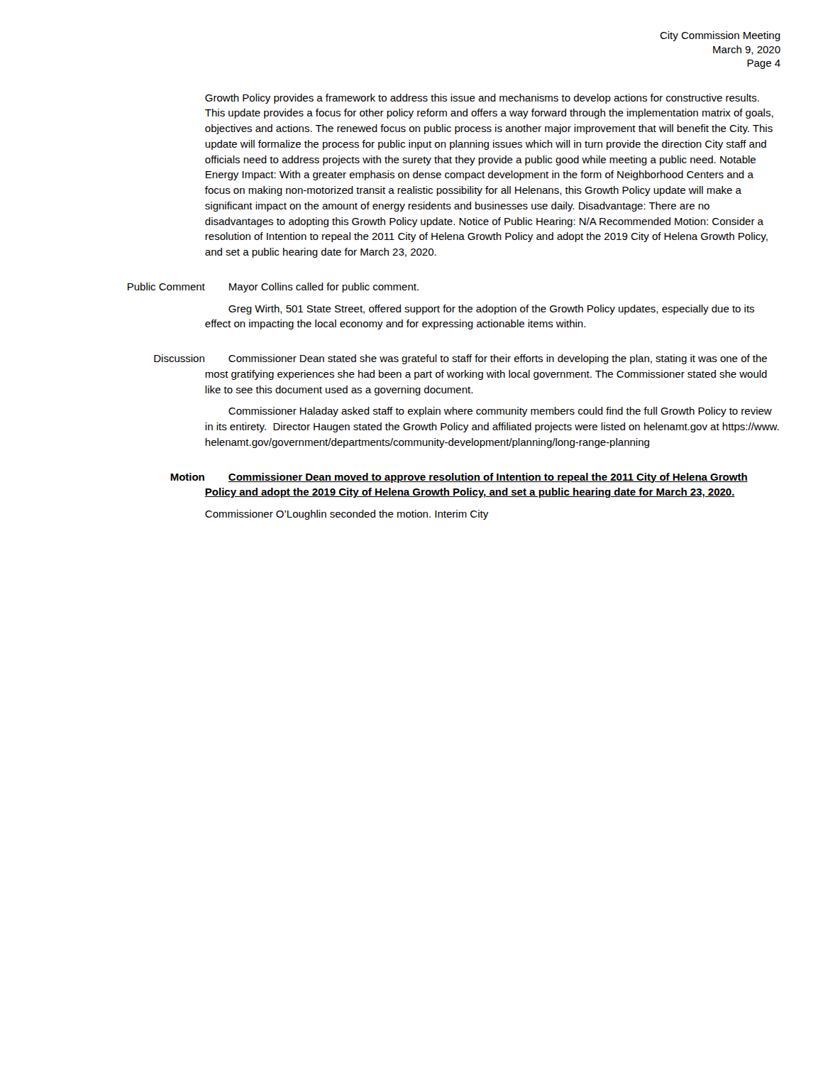City Commission Meeting
March 9, 2020
Page 4
| | Growth Policy provides a framework to address this issue and mechanisms to develop actions for constructive results. This update provides a focus for other policy reform and offers a way forward through the implementation matrix of goals, objectives and actions. The renewed focus on public process is another major improvement that will benefit the City. This update will formalize the process for public input on planning issues which will in turn provide the direction City staff and officials need to address projects with the surety that they provide a public good while meeting a public need. Notable Energy Impact: With a greater emphasis on dense compact development in the form of Neighborhood Centers and a focus on making non-motorized transit a realistic possibility for all Helenans, this Growth Policy update will make a significant impact on the amount of energy residents and businesses use daily. Disadvantage: There are no disadvantages to adopting this Growth Policy update. Notice of Public Hearing: N/A Recommended Motion: Consider a resolution of Intention to repeal the 2011 City of Helena Growth Policy and adopt the 2019 City of Helena Growth Policy, and set a public hearing date for March 23, 2020. |
| Public Comment | Mayor Collins called for public comment. Greg Wirth, 501 State Street, offered support for the adoption of the Growth Policy updates, especially due to its effect on impacting the local economy and for expressing actionable items within. |
| Discussion | Commissioner Dean stated she was grateful to staff for their efforts in developing the plan, stating it was one of the most gratifying experiences she had been a part of working with local government. The Commissioner stated she would like to see this document used as a governing document. Commissioner Haladay asked staff to explain where community members could find the full Growth Policy to review in its entirety. Director Haugen stated the Growth Policy and affiliated projects were listed on helenamt.gov at https://www.helenamt.gov/government/departments/community-development/planning/long-range-planning |
| Motion | Commissioner Dean moved to approve resolution of Intention to repeal the 2011 City of Helena Growth Policy and adopt the 2019 City of Helena Growth Policy, and set a public hearing date for March 23, 2020. Commissioner O’Loughlin seconded the motion. Interim City |